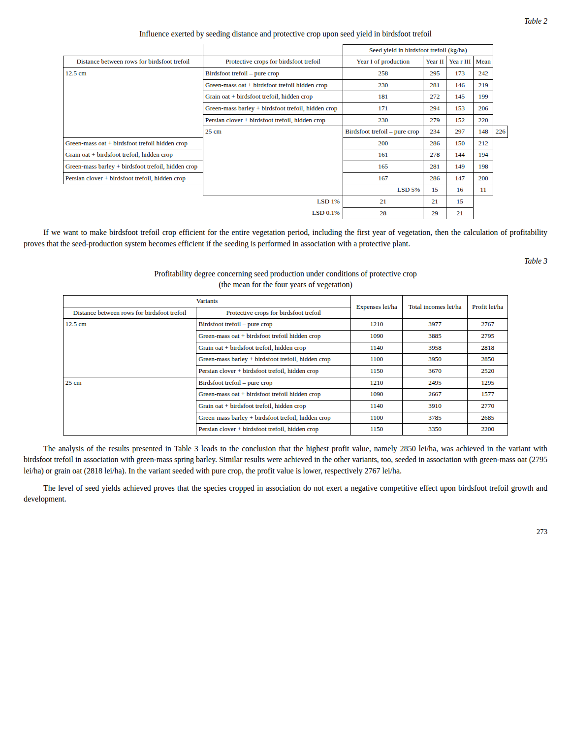Table 2
Influence exerted by seeding distance and protective crop upon seed yield in birdsfoot trefoil
| | | Seed yield in birdsfoot trefoil (kg/ha) |
| Distance between rows for birdsfoot trefoil | Protective crops for birdsfoot trefoil | Year I of production | Year II | Yea r III | Mean |
| 12.5 cm | Birdsfoot trefoil – pure crop | 258 | 295 | 173 | 242 |
| Green-mass oat + birdsfoot trefoil hidden crop | 230 | 281 | 146 | 219 |
| Grain oat + birdsfoot trefoil, hidden crop | 181 | 272 | 145 | 199 |
| Green-mass barley + birdsfoot trefoil, hidden crop | 171 | 294 | 153 | 206 |
| Persian clover + birdsfoot trefoil, hidden crop | 230 | 279 | 152 | 220 |
| 25 cm | Birdsfoot trefoil – pure crop | 234 | 297 | 148 | 226 |
| Green-mass oat + birdsfoot trefoil hidden crop | 200 | 286 | 150 | 212 |
| Grain oat + birdsfoot trefoil, hidden crop | 161 | 278 | 144 | 194 |
| Green-mass barley + birdsfoot trefoil, hidden crop | 165 | 281 | 149 | 198 |
| Persian clover + birdsfoot trefoil, hidden crop | 167 | 286 | 147 | 200 |
| | LSD 5% | 15 | 16 | 11 | |
| | LSD 1% | 21 | 21 | 15 | |
| | LSD 0.1% | 28 | 29 | 21 | |
If we want to make birdsfoot trefoil crop efficient for the entire vegetation period, including the first year of vegetation, then the calculation of profitability proves that the seed-production system becomes efficient if the seeding is performed in association with a protective plant.
Table 3
Profitability degree concerning seed production under conditions of protective crop
(the mean for the four years of vegetation)
| Variants | Expenses lei/ha | Total incomes lei/ha | Profit lei/ha |
| Distance between rows for birdsfoot trefoil | Protective crops for birdsfoot trefoil |
| 12.5 cm | Birdsfoot trefoil – pure crop | 1210 | 3977 | 2767 |
| Green-mass oat + birdsfoot trefoil hidden crop | 1090 | 3885 | 2795 |
| Grain oat + birdsfoot trefoil, hidden crop | 1140 | 3958 | 2818 |
| Green-mass barley + birdsfoot trefoil, hidden crop | 1100 | 3950 | 2850 |
| Persian clover + birdsfoot trefoil, hidden crop | 1150 | 3670 | 2520 |
| 25 cm | Birdsfoot trefoil – pure crop | 1210 | 2495 | 1295 |
| Green-mass oat + birdsfoot trefoil hidden crop | 1090 | 2667 | 1577 |
| Grain oat + birdsfoot trefoil, hidden crop | 1140 | 3910 | 2770 |
| Green-mass barley + birdsfoot trefoil, hidden crop | 1100 | 3785 | 2685 |
| Persian clover + birdsfoot trefoil, hidden crop | 1150 | 3350 | 2200 |
The analysis of the results presented in Table 3 leads to the conclusion that the highest profit value, namely 2850 lei/ha, was achieved in the variant with birdsfoot trefoil in association with green-mass spring barley. Similar results were achieved in the other variants, too, seeded in association with green-mass oat (2795 lei/ha) or grain oat (2818 lei/ha). In the variant seeded with pure crop, the profit value is lower, respectively 2767 lei/ha.
The level of seed yields achieved proves that the species cropped in association do not exert a negative competitive effect upon birdsfoot trefoil growth and development.
273